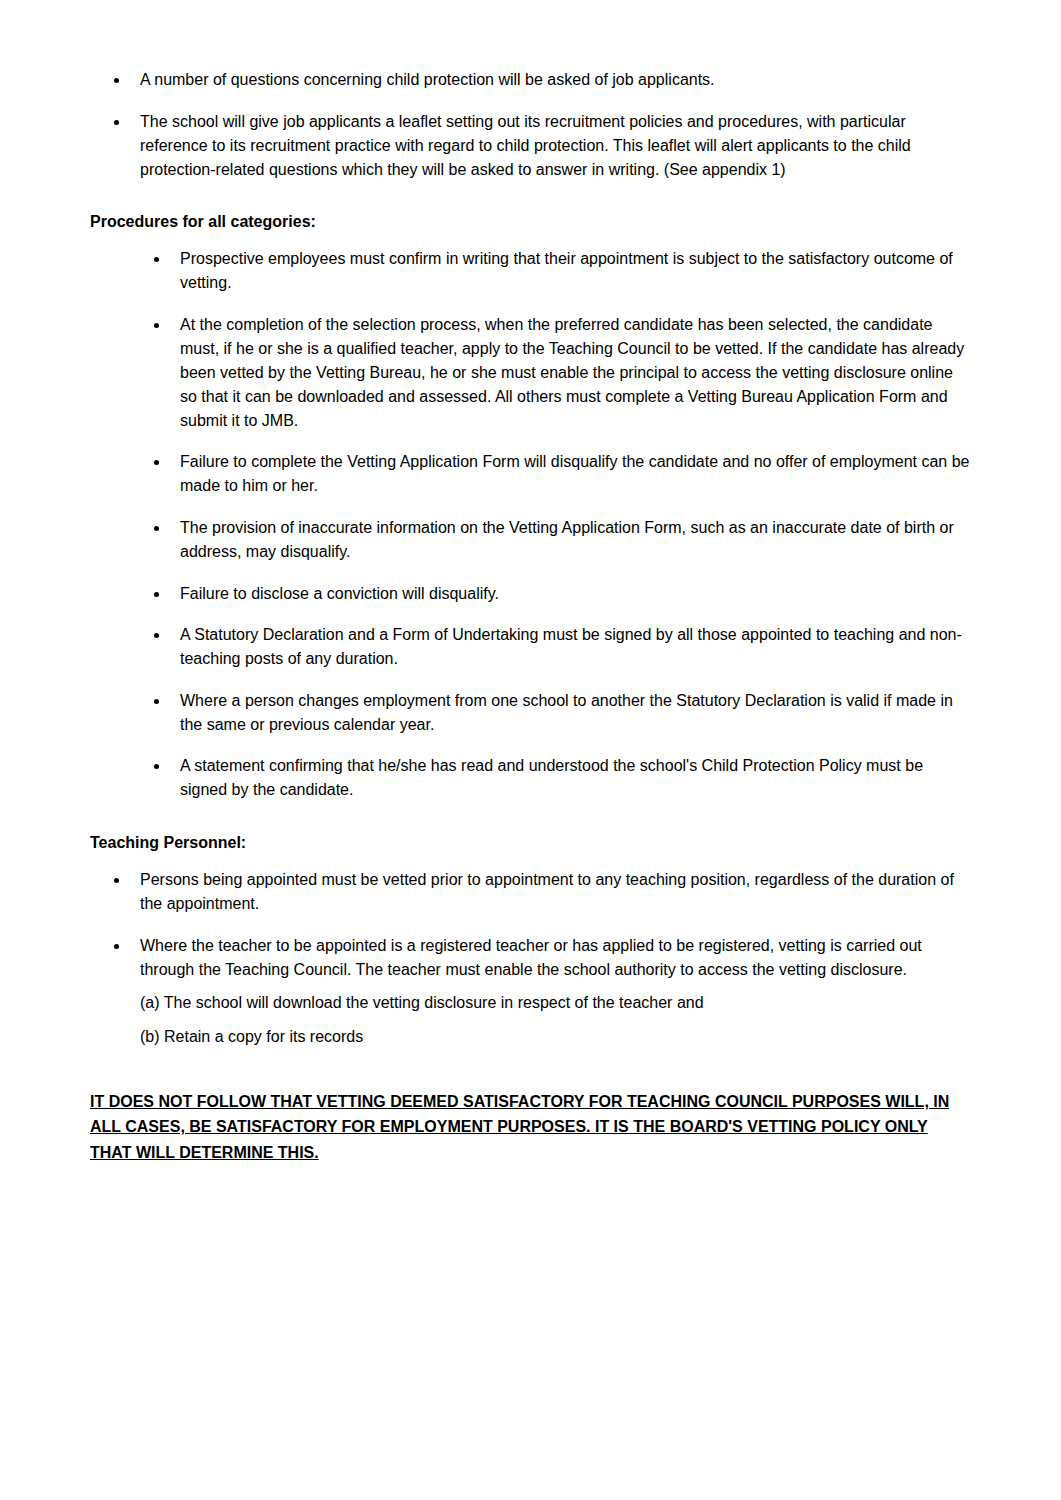A number of questions concerning child protection will be asked of job applicants.
The school will give job applicants a leaflet setting out its recruitment policies and procedures, with particular reference to its recruitment practice with regard to child protection. This leaflet will alert applicants to the child protection-related questions which they will be asked to answer in writing. (See appendix 1)
Procedures for all categories:
Prospective employees must confirm in writing that their appointment is subject to the satisfactory outcome of vetting.
At the completion of the selection process, when the preferred candidate has been selected, the candidate must, if he or she is a qualified teacher, apply to the Teaching Council to be vetted. If the candidate has already been vetted by the Vetting Bureau, he or she must enable the principal to access the vetting disclosure online so that it can be downloaded and assessed. All others must complete a Vetting Bureau Application Form and submit it to JMB.
Failure to complete the Vetting Application Form will disqualify the candidate and no offer of employment can be made to him or her.
The provision of inaccurate information on the Vetting Application Form, such as an inaccurate date of birth or address, may disqualify.
Failure to disclose a conviction will disqualify.
A Statutory Declaration and a Form of Undertaking must be signed by all those appointed to teaching and non-teaching posts of any duration.
Where a person changes employment from one school to another the Statutory Declaration is valid if made in the same or previous calendar year.
A statement confirming that he/she has read and understood the school's Child Protection Policy must be signed by the candidate.
Teaching Personnel:
Persons being appointed must be vetted prior to appointment to any teaching position, regardless of the duration of the appointment.
Where the teacher to be appointed is a registered teacher or has applied to be registered, vetting is carried out through the Teaching Council. The teacher must enable the school authority to access the vetting disclosure.
(a) The school will download the vetting disclosure in respect of the teacher and
(b) Retain a copy for its records
IT DOES NOT FOLLOW THAT VETTING DEEMED SATISFACTORY FOR TEACHING COUNCIL PURPOSES WILL, IN ALL CASES, BE SATISFACTORY FOR EMPLOYMENT PURPOSES. IT IS THE BOARD'S VETTING POLICY ONLY THAT WILL DETERMINE THIS.